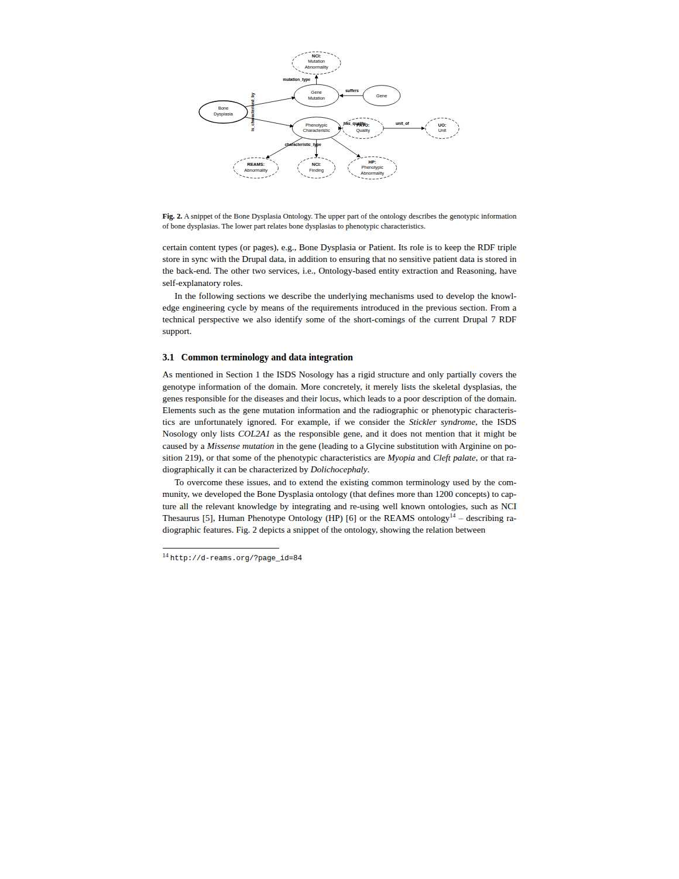NCI: Mutation Abnormality Gene Mutation Gene Bone Dysplasia Phenotypic Characteristic PATO: Quality UO: Unit REAMS: Abnormality NCI: Finding HP: Phenotypic Abnormality mutation_type suffers has_quality unit_of characteristic_type is_characterised_by
Fig. 2. A snippet of the Bone Dysplasia Ontology. The upper part of the ontology describes the genotypic information of bone dysplasias. The lower part relates bone dysplasias to phenotypic characteristics.
certain content types (or pages), e.g., Bone Dysplasia or Patient. Its role is to keep the RDF triple store in sync with the Drupal data, in addition to ensuring that no sensitive patient data is stored in the back-end. The other two services, i.e., Ontology-based entity extraction and Reasoning, have self-explanatory roles.
In the following sections we describe the underlying mechanisms used to develop the knowledge engineering cycle by means of the requirements introduced in the previous section. From a technical perspective we also identify some of the short-comings of the current Drupal 7 RDF support.
3.1 Common terminology and data integration
As mentioned in Section 1 the ISDS Nosology has a rigid structure and only partially covers the genotype information of the domain. More concretely, it merely lists the skeletal dysplasias, the genes responsible for the diseases and their locus, which leads to a poor description of the domain. Elements such as the gene mutation information and the radiographic or phenotypic characteristics are unfortunately ignored. For example, if we consider the Stickler syndrome, the ISDS Nosology only lists COL2A1 as the responsible gene, and it does not mention that it might be caused by a Missense mutation in the gene (leading to a Glycine substitution with Arginine on position 219), or that some of the phenotypic characteristics are Myopia and Cleft palate, or that radiographically it can be characterized by Dolichocephaly.
To overcome these issues, and to extend the existing common terminology used by the community, we developed the Bone Dysplasia ontology (that defines more than 1200 concepts) to capture all the relevant knowledge by integrating and re-using well known ontologies, such as NCI Thesaurus [5], Human Phenotype Ontology (HP) [6] or the REAMS ontology14 – describing radiographic features. Fig. 2 depicts a snippet of the ontology, showing the relation between
14 http://d-reams.org/?page_id=84